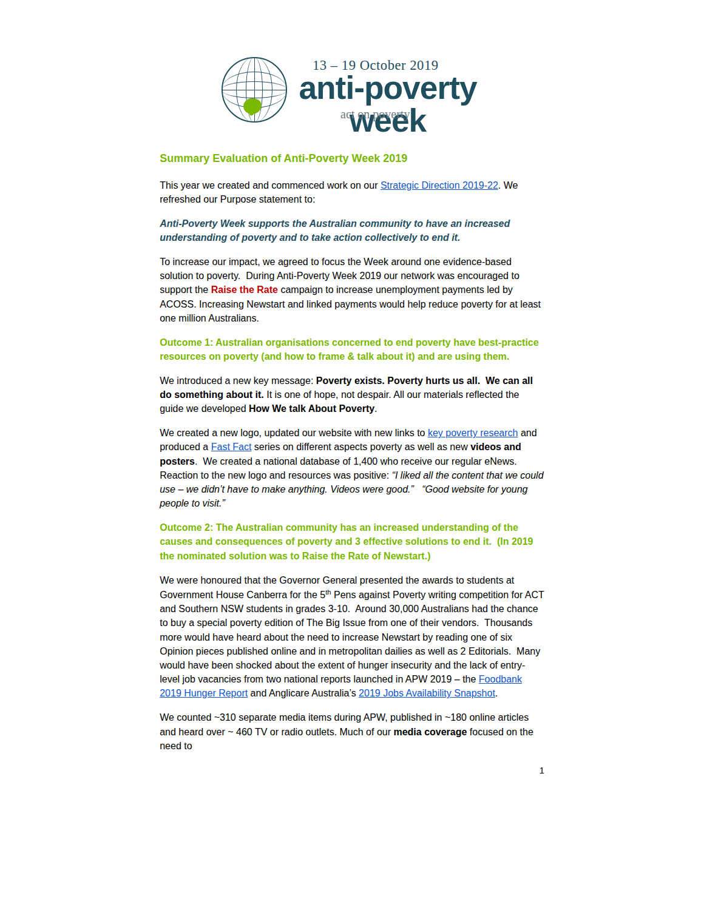13 – 19 October 2019
anti-poverty week
act on poverty
Summary Evaluation of Anti-Poverty Week 2019
This year we created and commenced work on our Strategic Direction 2019-22. We refreshed our Purpose statement to:
Anti-Poverty Week supports the Australian community to have an increased understanding of poverty and to take action collectively to end it.
To increase our impact, we agreed to focus the Week around one evidence-based solution to poverty. During Anti-Poverty Week 2019 our network was encouraged to support the Raise the Rate campaign to increase unemployment payments led by ACOSS. Increasing Newstart and linked payments would help reduce poverty for at least one million Australians.
Outcome 1: Australian organisations concerned to end poverty have best-practice resources on poverty (and how to frame & talk about it) and are using them.
We introduced a new key message: Poverty exists. Poverty hurts us all. We can all do something about it. It is one of hope, not despair. All our materials reflected the guide we developed How We talk About Poverty.
We created a new logo, updated our website with new links to key poverty research and produced a Fast Fact series on different aspects poverty as well as new videos and posters. We created a national database of 1,400 who receive our regular eNews. Reaction to the new logo and resources was positive: “I liked all the content that we could use – we didn’t have to make anything. Videos were good.” “Good website for young people to visit.”
Outcome 2: The Australian community has an increased understanding of the causes and consequences of poverty and 3 effective solutions to end it. (In 2019 the nominated solution was to Raise the Rate of Newstart.)
We were honoured that the Governor General presented the awards to students at Government House Canberra for the 5th Pens against Poverty writing competition for ACT and Southern NSW students in grades 3-10. Around 30,000 Australians had the chance to buy a special poverty edition of The Big Issue from one of their vendors. Thousands more would have heard about the need to increase Newstart by reading one of six Opinion pieces published online and in metropolitan dailies as well as 2 Editorials. Many would have been shocked about the extent of hunger insecurity and the lack of entry-level job vacancies from two national reports launched in APW 2019 – the Foodbank 2019 Hunger Report and Anglicare Australia’s 2019 Jobs Availability Snapshot.
We counted ~310 separate media items during APW, published in ~180 online articles and heard over ~ 460 TV or radio outlets. Much of our media coverage focused on the need to
1